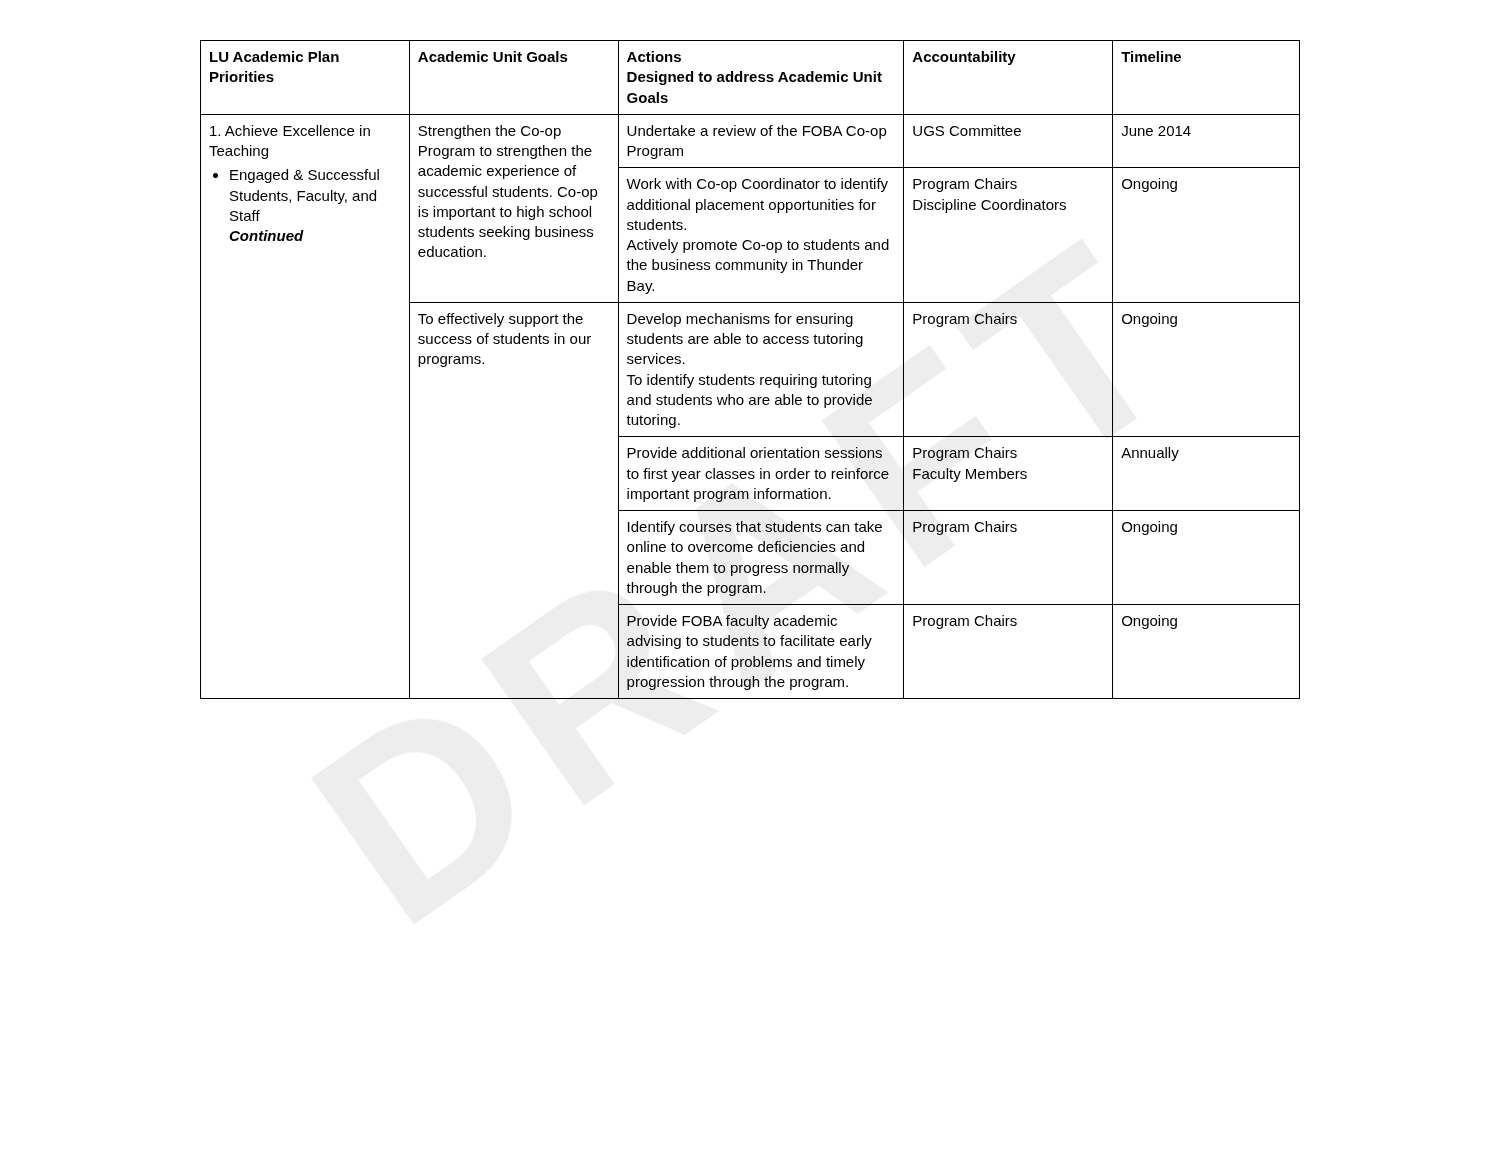DRAFT
| LU Academic Plan Priorities | Academic Unit Goals | Actions Designed to address Academic Unit Goals | Accountability | Timeline |
| --- | --- | --- | --- | --- |
| 1. Achieve Excellence in Teaching Engaged & Successful Students, Faculty, and Staff Continued | Strengthen the Co-op Program to strengthen the academic experience of successful students. Co-op is important to high school students seeking business education. | Undertake a review of the FOBA Co-op Program | UGS Committee | June 2014 |
| Work with Co-op Coordinator to identify additional placement opportunities for students. Actively promote Co-op to students and the business community in Thunder Bay. | Program Chairs Discipline Coordinators | Ongoing |
| To effectively support the success of students in our programs. | Develop mechanisms for ensuring students are able to access tutoring services. To identify students requiring tutoring and students who are able to provide tutoring. | Program Chairs | Ongoing |
| Provide additional orientation sessions to first year classes in order to reinforce important program information. | Program Chairs Faculty Members | Annually |
| Identify courses that students can take online to overcome deficiencies and enable them to progress normally through the program. | Program Chairs | Ongoing |
| Provide FOBA faculty academic advising to students to facilitate early identification of problems and timely progression through the program. | Program Chairs | Ongoing |